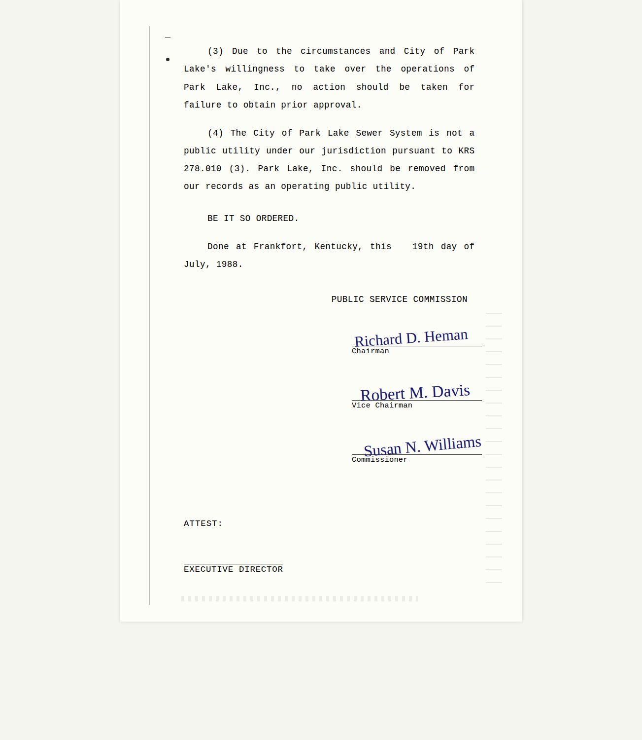(3) Due to the circumstances and City of Park Lake's willingness to take over the operations of Park Lake, Inc., no action should be taken for failure to obtain prior approval.
(4) The City of Park Lake Sewer System is not a public utility under our jurisdiction pursuant to KRS 278.010 (3). Park Lake, Inc. should be removed from our records as an operating public utility.
BE IT SO ORDERED.
Done at Frankfort, Kentucky, this 19th day of July, 1988.
PUBLIC SERVICE COMMISSION
Richard D. Heman
Chairman
Robert M. Davis
Vice Chairman
Susan N. Williams
Commissioner
ATTEST:
EXECUTIVE DIRECTOR